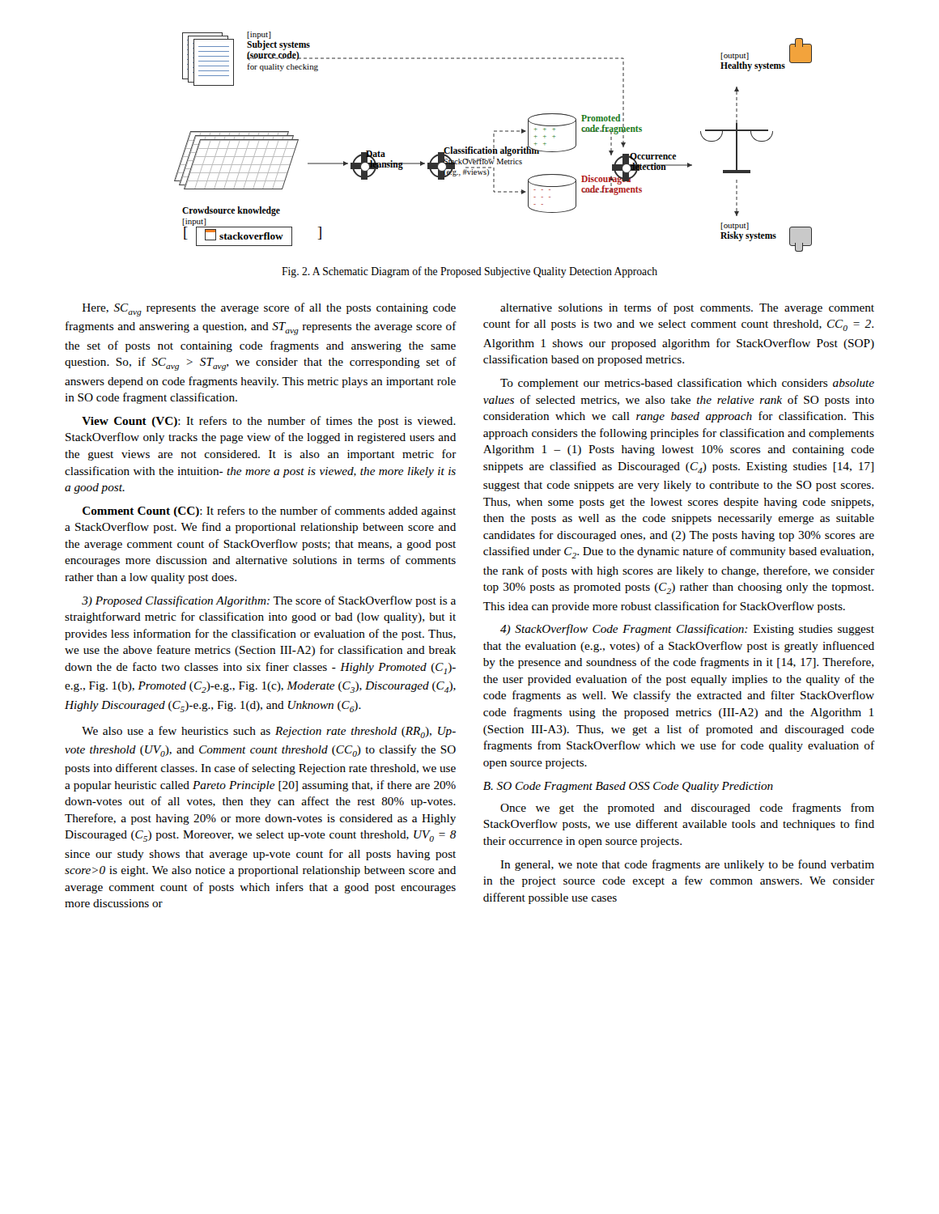[input]
Subject systems
(source code)
for quality checking
Crowdsource knowledge
[input]
[
]
stack overflow
Data
cleansing
Classification algorithm
StackOverflow Metrics
(e.g., #views)
+ + +
+ + +
+ +
Promoted
code fragments
- - -
- - -
- -
Discouraged
code fragments
Occurrence
detection
[output]
Healthy systems
[output]
Risky systems
Fig. 2. A Schematic Diagram of the Proposed Subjective Quality Detection Approach
Here, SCavg represents the average score of all the posts containing code fragments and answering a question, and STavg represents the average score of the set of posts not containing code fragments and answering the same question. So, if SCavg > STavg, we consider that the corresponding set of answers depend on code fragments heavily. This metric plays an important role in SO code fragment classification.
View Count (VC): It refers to the number of times the post is viewed. StackOverflow only tracks the page view of the logged in registered users and the guest views are not considered. It is also an important metric for classification with the intuition- the more a post is viewed, the more likely it is a good post.
Comment Count (CC): It refers to the number of comments added against a StackOverflow post. We find a proportional relationship between score and the average comment count of StackOverflow posts; that means, a good post encourages more discussion and alternative solutions in terms of comments rather than a low quality post does.
3) Proposed Classification Algorithm: The score of StackOverflow post is a straightforward metric for classification into good or bad (low quality), but it provides less information for the classification or evaluation of the post. Thus, we use the above feature metrics (Section III-A2) for classification and break down the de facto two classes into six finer classes - Highly Promoted (C1)-e.g., Fig. 1(b), Promoted (C2)-e.g., Fig. 1(c), Moderate (C3), Discouraged (C4), Highly Discouraged (C5)-e.g., Fig. 1(d), and Unknown (C6).
We also use a few heuristics such as Rejection rate threshold (RR0), Up-vote threshold (UV0), and Comment count threshold (CC0) to classify the SO posts into different classes. In case of selecting Rejection rate threshold, we use a popular heuristic called Pareto Principle [20] assuming that, if there are 20% down-votes out of all votes, then they can affect the rest 80% up-votes. Therefore, a post having 20% or more down-votes is considered as a Highly Discouraged (C5) post. Moreover, we select up-vote count threshold, UV0 = 8 since our study shows that average up-vote count for all posts having post score>0 is eight. We also notice a proportional relationship between score and average comment count of posts which infers that a good post encourages more discussions or
alternative solutions in terms of post comments. The average comment count for all posts is two and we select comment count threshold, CC0 = 2. Algorithm 1 shows our proposed algorithm for StackOverflow Post (SOP) classification based on proposed metrics.
To complement our metrics-based classification which considers absolute values of selected metrics, we also take the relative rank of SO posts into consideration which we call range based approach for classification. This approach considers the following principles for classification and complements Algorithm 1 – (1) Posts having lowest 10% scores and containing code snippets are classified as Discouraged (C4) posts. Existing studies [14, 17] suggest that code snippets are very likely to contribute to the SO post scores. Thus, when some posts get the lowest scores despite having code snippets, then the posts as well as the code snippets necessarily emerge as suitable candidates for discouraged ones, and (2) The posts having top 30% scores are classified under C2. Due to the dynamic nature of community based evaluation, the rank of posts with high scores are likely to change, therefore, we consider top 30% posts as promoted posts (C2) rather than choosing only the topmost. This idea can provide more robust classification for StackOverflow posts.
4) StackOverflow Code Fragment Classification: Existing studies suggest that the evaluation (e.g., votes) of a StackOverflow post is greatly influenced by the presence and soundness of the code fragments in it [14, 17]. Therefore, the user provided evaluation of the post equally implies to the quality of the code fragments as well. We classify the extracted and filter StackOverflow code fragments using the proposed metrics (III-A2) and the Algorithm 1 (Section III-A3). Thus, we get a list of promoted and discouraged code fragments from StackOverflow which we use for code quality evaluation of open source projects.
B. SO Code Fragment Based OSS Code Quality Prediction
Once we get the promoted and discouraged code fragments from StackOverflow posts, we use different available tools and techniques to find their occurrence in open source projects.
In general, we note that code fragments are unlikely to be found verbatim in the project source code except a few common answers. We consider different possible use cases